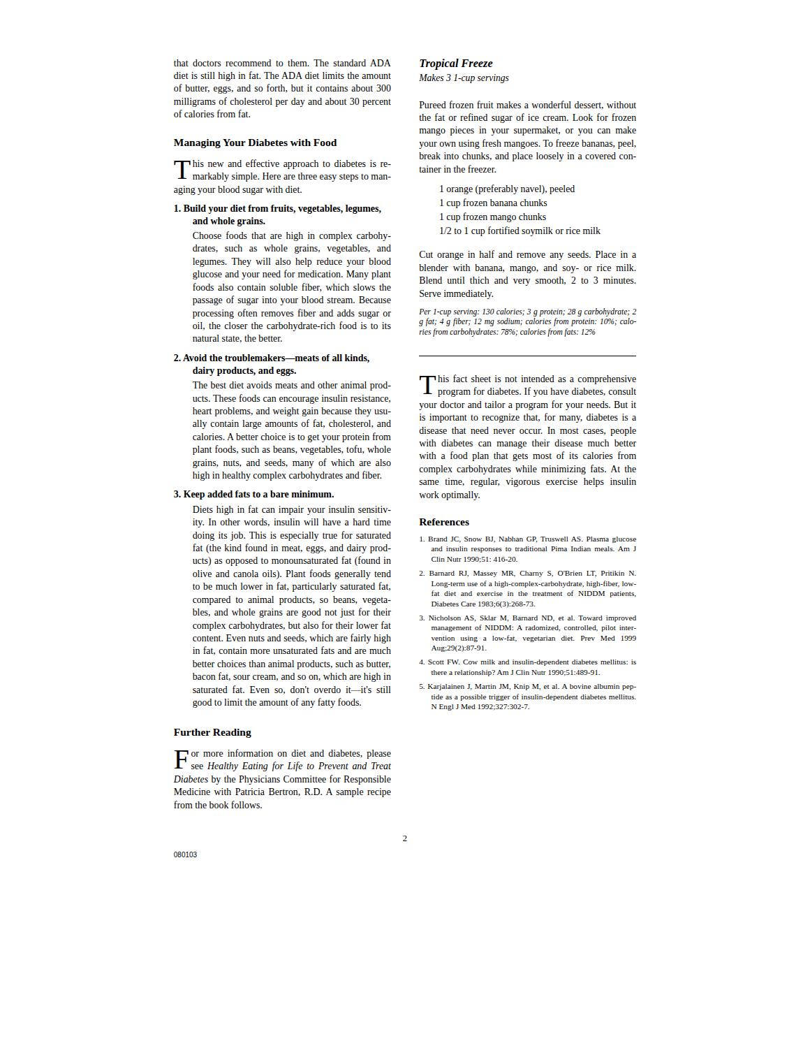that doctors recommend to them. The standard ADA diet is still high in fat. The ADA diet limits the amount of butter, eggs, and so forth, but it contains about 300 milligrams of cholesterol per day and about 30 percent of calories from fat.
Managing Your Diabetes with Food
This new and effective approach to diabetes is remarkably simple. Here are three easy steps to managing your blood sugar with diet.
1. Build your diet from fruits, vegetables, legumes, and whole grains.
Choose foods that are high in complex carbohydrates, such as whole grains, vegetables, and legumes. They will also help reduce your blood glucose and your need for medication. Many plant foods also contain soluble fiber, which slows the passage of sugar into your blood stream. Because processing often removes fiber and adds sugar or oil, the closer the carbohydrate-rich food is to its natural state, the better.
2. Avoid the troublemakers—meats of all kinds, dairy products, and eggs.
The best diet avoids meats and other animal products. These foods can encourage insulin resistance, heart problems, and weight gain because they usually contain large amounts of fat, cholesterol, and calories. A better choice is to get your protein from plant foods, such as beans, vegetables, tofu, whole grains, nuts, and seeds, many of which are also high in healthy complex carbohydrates and fiber.
3. Keep added fats to a bare minimum.
Diets high in fat can impair your insulin sensitivity. In other words, insulin will have a hard time doing its job. This is especially true for saturated fat (the kind found in meat, eggs, and dairy products) as opposed to monounsaturated fat (found in olive and canola oils). Plant foods generally tend to be much lower in fat, particularly saturated fat, compared to animal products, so beans, vegetables, and whole grains are good not just for their complex carbohydrates, but also for their lower fat content. Even nuts and seeds, which are fairly high in fat, contain more unsaturated fats and are much better choices than animal products, such as butter, bacon fat, sour cream, and so on, which are high in saturated fat. Even so, don't overdo it—it's still good to limit the amount of any fatty foods.
Further Reading
For more information on diet and diabetes, please see Healthy Eating for Life to Prevent and Treat Diabetes by the Physicians Committee for Responsible Medicine with Patricia Bertron, R.D. A sample recipe from the book follows.
Tropical Freeze
Makes 3 1-cup servings
Pureed frozen fruit makes a wonderful dessert, without the fat or refined sugar of ice cream. Look for frozen mango pieces in your supermaket, or you can make your own using fresh mangoes. To freeze bananas, peel, break into chunks, and place loosely in a covered container in the freezer.
1 orange (preferably navel), peeled
1 cup frozen banana chunks
1 cup frozen mango chunks
1/2 to 1 cup fortified soymilk or rice milk
Cut orange in half and remove any seeds. Place in a blender with banana, mango, and soy- or rice milk. Blend until thich and very smooth, 2 to 3 minutes. Serve immediately.
Per 1-cup serving: 130 calories; 3 g protein; 28 g carbohydrate; 2 g fat; 4 g fiber; 12 mg sodium; calories from protein: 10%; calories from carbohydrates: 78%; calories from fats: 12%
This fact sheet is not intended as a comprehensive program for diabetes. If you have diabetes, consult your doctor and tailor a program for your needs. But it is important to recognize that, for many, diabetes is a disease that need never occur. In most cases, people with diabetes can manage their disease much better with a food plan that gets most of its calories from complex carbohydrates while minimizing fats. At the same time, regular, vigorous exercise helps insulin work optimally.
References
1. Brand JC, Snow BJ, Nabhan GP, Truswell AS. Plasma glucose and insulin responses to traditional Pima Indian meals. Am J Clin Nutr 1990;51: 416-20.
2. Barnard RJ, Massey MR, Charny S, O'Brien LT, Pritikin N. Long-term use of a high-complex-carbohydrate, high-fiber, low-fat diet and exercise in the treatment of NIDDM patients, Diabetes Care 1983;6(3):268-73.
3. Nicholson AS, Sklar M, Barnard ND, et al. Toward improved management of NIDDM: A radomized, controlled, pilot intervention using a low-fat, vegetarian diet. Prev Med 1999 Aug;29(2):87-91.
4. Scott FW. Cow milk and insulin-dependent diabetes mellitus: is there a relationship? Am J Clin Nutr 1990;51:489-91.
5. Karjalainen J, Martin JM, Knip M, et al. A bovine albumin peptide as a possible trigger of insulin-dependent diabetes mellitus. N Engl J Med 1992;327:302-7.
2
080103